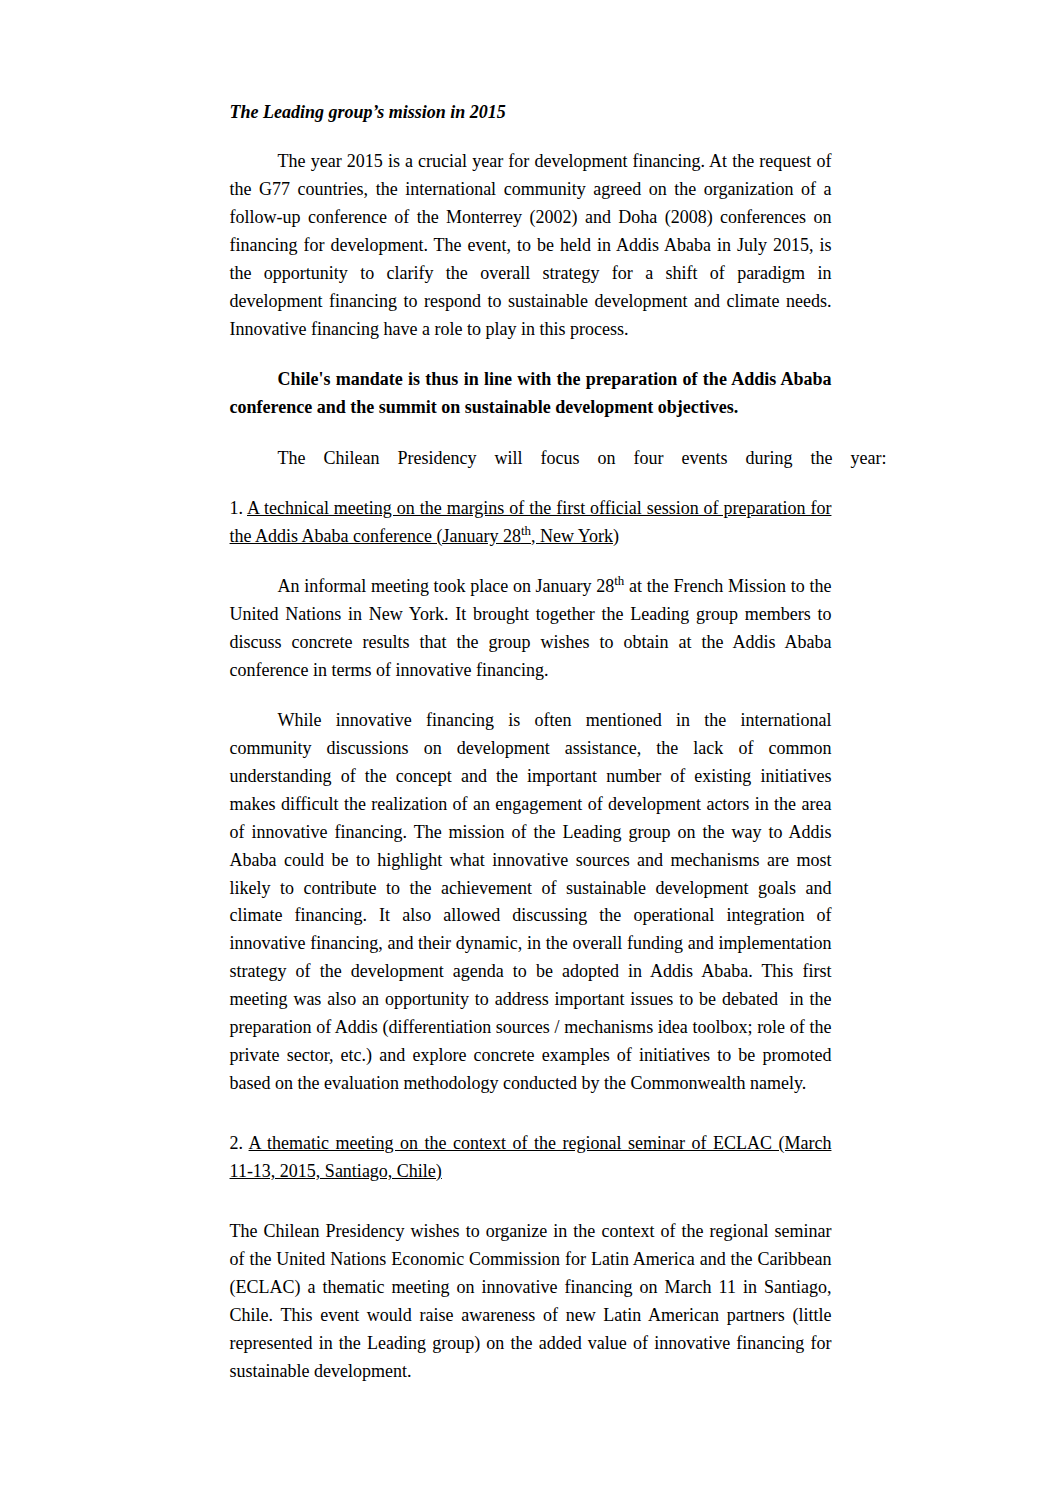The Leading group’s mission in 2015
The year 2015 is a crucial year for development financing. At the request of the G77 countries, the international community agreed on the organization of a follow-up conference of the Monterrey (2002) and Doha (2008) conferences on financing for development. The event, to be held in Addis Ababa in July 2015, is the opportunity to clarify the overall strategy for a shift of paradigm in development financing to respond to sustainable development and climate needs. Innovative financing have a role to play in this process.
Chile's mandate is thus in line with the preparation of the Addis Ababa conference and the summit on sustainable development objectives.
The Chilean Presidency will focus on four events during the year:
1. A technical meeting on the margins of the first official session of preparation for the Addis Ababa conference (January 28th, New York)
An informal meeting took place on January 28th at the French Mission to the United Nations in New York. It brought together the Leading group members to discuss concrete results that the group wishes to obtain at the Addis Ababa conference in terms of innovative financing.
While innovative financing is often mentioned in the international community discussions on development assistance, the lack of common understanding of the concept and the important number of existing initiatives makes difficult the realization of an engagement of development actors in the area of innovative financing. The mission of the Leading group on the way to Addis Ababa could be to highlight what innovative sources and mechanisms are most likely to contribute to the achievement of sustainable development goals and climate financing. It also allowed discussing the operational integration of innovative financing, and their dynamic, in the overall funding and implementation strategy of the development agenda to be adopted in Addis Ababa. This first meeting was also an opportunity to address important issues to be debated in the preparation of Addis (differentiation sources / mechanisms idea toolbox; role of the private sector, etc.) and explore concrete examples of initiatives to be promoted based on the evaluation methodology conducted by the Commonwealth namely.
2. A thematic meeting on the context of the regional seminar of ECLAC (March 11-13, 2015, Santiago, Chile)
The Chilean Presidency wishes to organize in the context of the regional seminar of the United Nations Economic Commission for Latin America and the Caribbean (ECLAC) a thematic meeting on innovative financing on March 11 in Santiago, Chile. This event would raise awareness of new Latin American partners (little represented in the Leading group) on the added value of innovative financing for sustainable development.